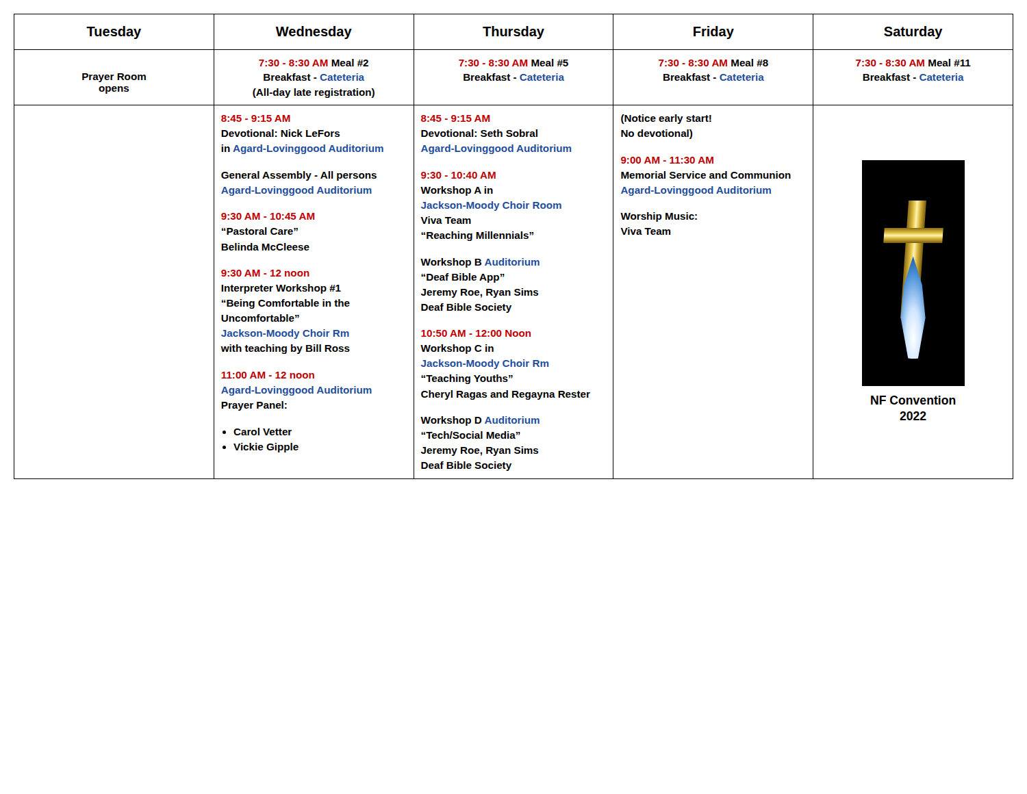| Tuesday | Wednesday | Thursday | Friday | Saturday |
| --- | --- | --- | --- | --- |
| Prayer Room opens | 7:30 - 8:30 AM Meal #2 Breakfast - Cateteria (All-day late registration) | 7:30 - 8:30 AM Meal #5 Breakfast - Cateteria | 7:30 - 8:30 AM Meal #8 Breakfast - Cateteria | 7:30 - 8:30 AM Meal #11 Breakfast - Cateteria |
| | 8:45 - 9:15 AM Devotional: Nick LeFors in Agard-Lovinggood Auditorium General Assembly - All persons Agard-Lovinggood Auditorium 9:30 AM - 10:45 AM “Pastoral Care” Belinda McCleese 9:30 AM - 12 noon Interpreter Workshop #1 “Being Comfortable in the Uncomfortable” Jackson-Moody Choir Rm with teaching by Bill Ross 11:00 AM - 12 noon Agard-Lovinggood Auditorium Prayer Panel: Carol Vetter Vickie Gipple | 8:45 - 9:15 AM Devotional: Seth Sobral Agard-Lovinggood Auditorium 9:30 - 10:40 AM Workshop A in Jackson-Moody Choir Room Viva Team “Reaching Millennials” Workshop B Auditorium “Deaf Bible App” Jeremy Roe, Ryan Sims Deaf Bible Society 10:50 AM - 12:00 Noon Workshop C in Jackson-Moody Choir Rm “Teaching Youths” Cheryl Ragas and Regayna Rester Workshop D Auditorium “Tech/Social Media” Jeremy Roe, Ryan Sims Deaf Bible Society | (Notice early start! No devotional) 9:00 AM - 11:30 AM Memorial Service and Communion Agard-Lovinggood Auditorium Worship Music: Viva Team | NF Convention 2022 |